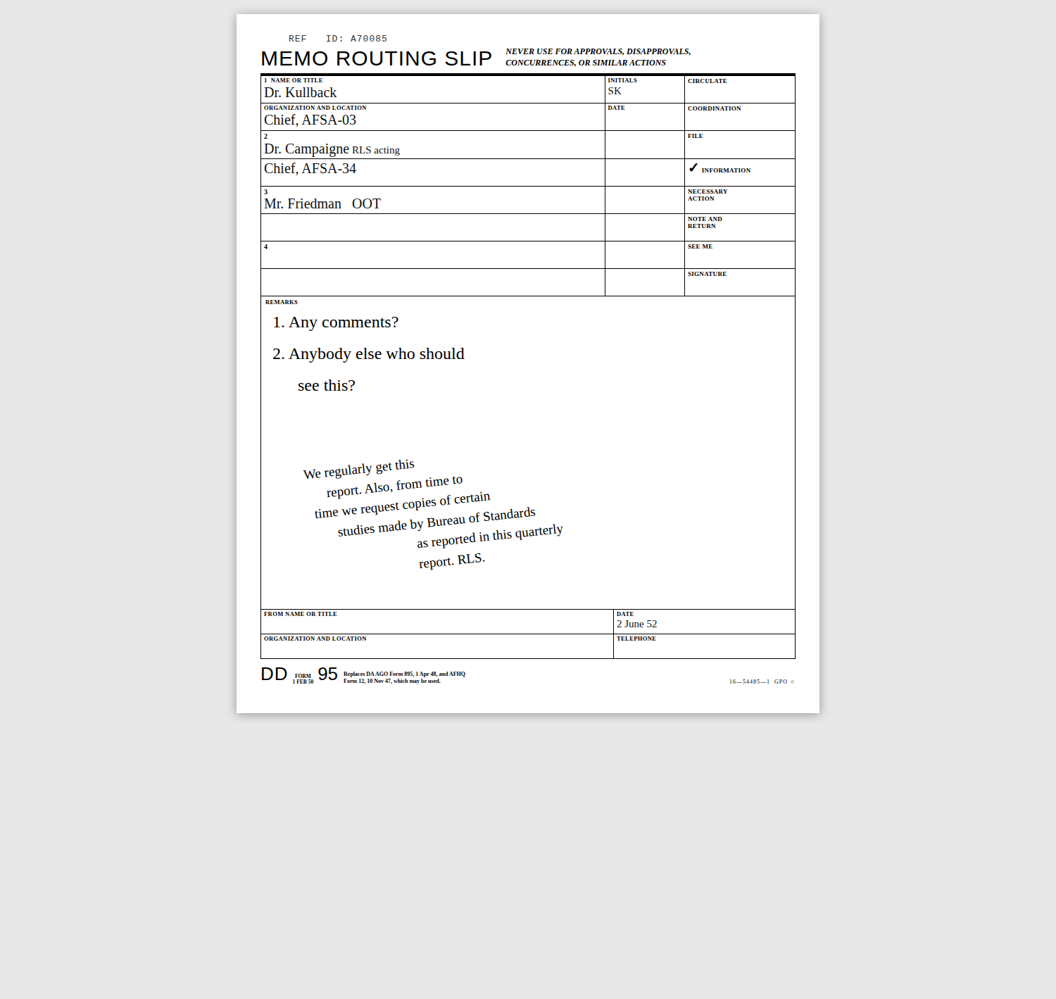REF ID: A70085
MEMO ROUTING SLIP
NEVER USE FOR APPROVALS, DISAPPROVALS,
CONCURRENCES, OR SIMILAR ACTIONS
| 1 Name or Title Dr. Kullback | Initials SK | Circulate |
| Organization and Location Chief, AFSA-03 | Date | Coordination |
| 2 Dr. Campaigne RLS acting | | File |
| Chief, AFSA-34 | | ✓ Information |
| 3 Mr. Friedman OOT | | Necessary Action |
| | | Note and Return |
| 4 | | See Me |
| | | Signature |
Remarks
1. Any comments?
2. Anybody else who should
see this?
We regularly get this
report. Also, from time to
time we request copies of certain
studies made by Bureau of Standards
as reported in this quarterly
report. RLS.
| From Name or Title | Date 2 June 52 |
| Organization and Location | Telephone |
DD Form
1 FEB 50 95 Replaces DA AGO Form 895, 1 Apr 48, and AFHQ
Form 12, 10 Nov 47, which may be used. 16—54485—1 GPO ☆